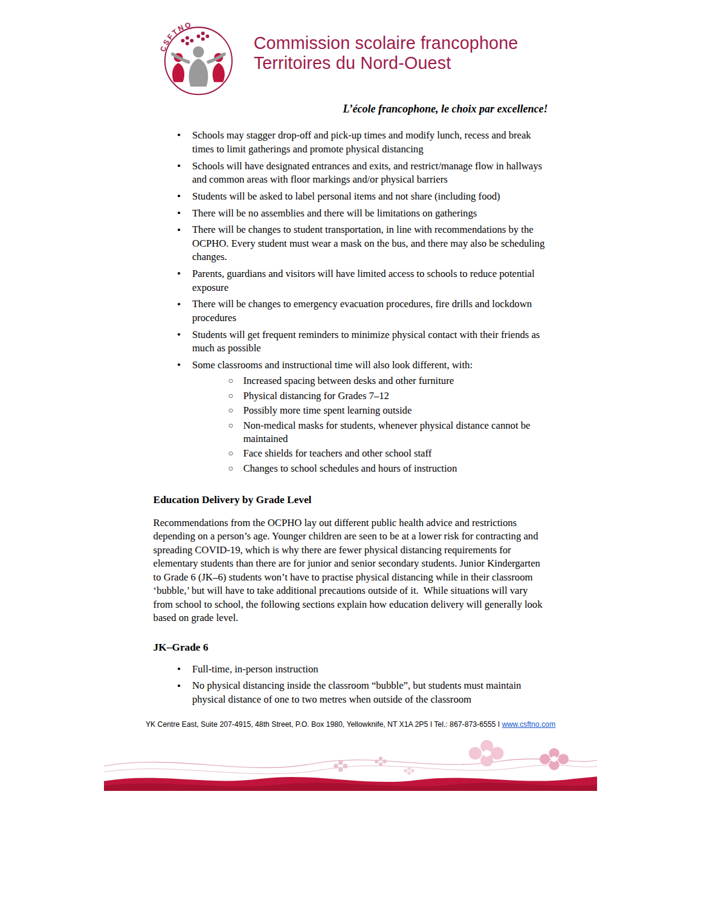CSFTNO
Commission scolaire francophone
Territoires du Nord-Ouest
L’école francophone, le choix par excellence!
Schools may stagger drop-off and pick-up times and modify lunch, recess and break times to limit gatherings and promote physical distancing
Schools will have designated entrances and exits, and restrict/manage flow in hallways and common areas with floor markings and/or physical barriers
Students will be asked to label personal items and not share (including food)
There will be no assemblies and there will be limitations on gatherings
There will be changes to student transportation, in line with recommendations by the OCPHO. Every student must wear a mask on the bus, and there may also be scheduling changes.
Parents, guardians and visitors will have limited access to schools to reduce potential exposure
There will be changes to emergency evacuation procedures, fire drills and lockdown procedures
Students will get frequent reminders to minimize physical contact with their friends as much as possible
Some classrooms and instructional time will also look different, with:
Increased spacing between desks and other furniture
Physical distancing for Grades 7–12
Possibly more time spent learning outside
Non-medical masks for students, whenever physical distance cannot be maintained
Face shields for teachers and other school staff
Changes to school schedules and hours of instruction
Education Delivery by Grade Level
Recommendations from the OCPHO lay out different public health advice and restrictions depending on a person’s age. Younger children are seen to be at a lower risk for contracting and spreading COVID-19, which is why there are fewer physical distancing requirements for elementary students than there are for junior and senior secondary students. Junior Kindergarten to Grade 6 (JK–6) students won’t have to practise physical distancing while in their classroom ‘bubble,’ but will have to take additional precautions outside of it. While situations will vary from school to school, the following sections explain how education delivery will generally look based on grade level.
JK–Grade 6
Full-time, in-person instruction
No physical distancing inside the classroom “bubble”, but students must maintain physical distance of one to two metres when outside of the classroom
YK Centre East, Suite 207-4915, 48th Street, P.O. Box 1980, Yellowknife, NT X1A 2P5 I Tel.: 867-873-6555 I www.csftno.com